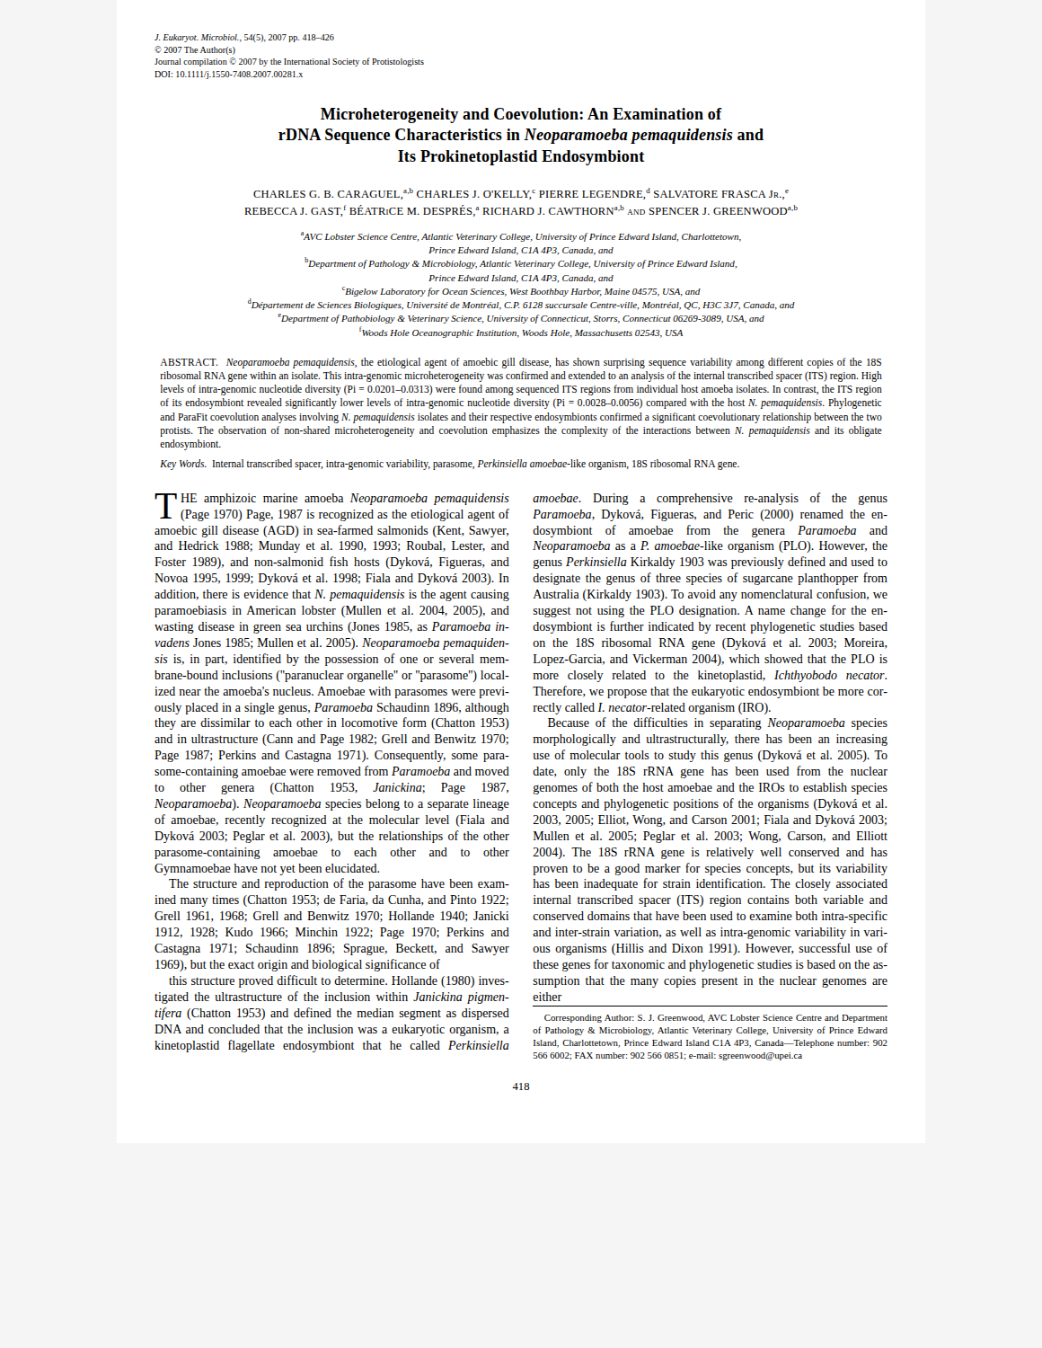J. Eukaryot. Microbiol., 54(5), 2007 pp. 418–426
© 2007 The Author(s)
Journal compilation © 2007 by the International Society of Protistologists
DOI: 10.1111/j.1550-7408.2007.00281.x
Microheterogeneity and Coevolution: An Examination of
rDNA Sequence Characteristics in Neoparamoeba pemaquidensis and
Its Prokinetoplastid Endosymbiont
CHARLES G. B. CARAGUEL,a,b CHARLES J. O'KELLY,c PIERRE LEGENDRE,d SALVATORE FRASCA Jr.,e
REBECCA J. GAST,f BÉATRiCE M. DESPRÉS,a RICHARD J. CAWTHORNa,b and SPENCER J. GREENWOODa,b
aAVC Lobster Science Centre, Atlantic Veterinary College, University of Prince Edward Island, Charlottetown,
Prince Edward Island, C1A 4P3, Canada, and
bDepartment of Pathology & Microbiology, Atlantic Veterinary College, University of Prince Edward Island,
Prince Edward Island, C1A 4P3, Canada, and
cBigelow Laboratory for Ocean Sciences, West Boothbay Harbor, Maine 04575, USA, and
dDépartement de Sciences Biologiques, Université de Montréal, C.P. 6128 succursale Centre-ville, Montréal, QC, H3C 3J7, Canada, and
eDepartment of Pathobiology & Veterinary Science, University of Connecticut, Storrs, Connecticut 06269-3089, USA, and
fWoods Hole Oceanographic Institution, Woods Hole, Massachusetts 02543, USA
ABSTRACT. Neoparamoeba pemaquidensis, the etiological agent of amoebic gill disease, has shown surprising sequence variability among different copies of the 18S ribosomal RNA gene within an isolate. This intra-genomic microheterogeneity was confirmed and extended to an analysis of the internal transcribed spacer (ITS) region. High levels of intra-genomic nucleotide diversity (Pi = 0.0201–0.0313) were found among sequenced ITS regions from individual host amoeba isolates. In contrast, the ITS region of its endosymbiont revealed significantly lower levels of intra-genomic nucleotide diversity (Pi = 0.0028–0.0056) compared with the host N. pemaquidensis. Phylogenetic and ParaFit coevolution analyses involving N. pemaquidensis isolates and their respective endosymbionts confirmed a significant coevolutionary relationship between the two protists. The observation of non-shared microheterogeneity and coevolution emphasizes the complexity of the interactions between N. pemaquidensis and its obligate endosymbiont.
Key Words. Internal transcribed spacer, intra-genomic variability, parasome, Perkinsiella amoebae-like organism, 18S ribosomal RNA gene.
THE amphizoic marine amoeba Neoparamoeba pemaquidensis (Page 1970) Page, 1987 is recognized as the etiological agent of amoebic gill disease (AGD) in sea-farmed salmonids (Kent, Sawyer, and Hedrick 1988; Munday et al. 1990, 1993; Roubal, Lester, and Foster 1989), and non-salmonid fish hosts (Dyková, Figueras, and Novoa 1995, 1999; Dyková et al. 1998; Fiala and Dyková 2003). In addition, there is evidence that N. pemaquidensis is the agent causing paramoebiasis in American lobster (Mullen et al. 2004, 2005), and wasting disease in green sea urchins (Jones 1985, as Paramoeba invadens Jones 1985; Mullen et al. 2005). Neoparamoeba pemaquidensis is, in part, identified by the possession of one or several membrane-bound inclusions (''paranuclear organelle'' or ''parasome'') localized near the amoeba's nucleus. Amoebae with parasomes were previously placed in a single genus, Paramoeba Schaudinn 1896, although they are dissimilar to each other in locomotive form (Chatton 1953) and in ultrastructure (Cann and Page 1982; Grell and Benwitz 1970; Page 1987; Perkins and Castagna 1971). Consequently, some parasome-containing amoebae were removed from Paramoeba and moved to other genera (Chatton 1953, Janickina; Page 1987, Neoparamoeba). Neoparamoeba species belong to a separate lineage of amoebae, recently recognized at the molecular level (Fiala and Dyková 2003; Peglar et al. 2003), but the relationships of the other parasome-containing amoebae to each other and to other Gymnamoebae have not yet been elucidated.
The structure and reproduction of the parasome have been examined many times (Chatton 1953; de Faria, da Cunha, and Pinto 1922; Grell 1961, 1968; Grell and Benwitz 1970; Hollande 1940; Janicki 1912, 1928; Kudo 1966; Minchin 1922; Page 1970; Perkins and Castagna 1971; Schaudinn 1896; Sprague, Beckett, and Sawyer 1969), but the exact origin and biological significance of
this structure proved difficult to determine. Hollande (1980) investigated the ultrastructure of the inclusion within Janickina pigmentifera (Chatton 1953) and defined the median segment as dispersed DNA and concluded that the inclusion was a eukaryotic organism, a kinetoplastid flagellate endosymbiont that he called Perkinsiella amoebae. During a comprehensive re-analysis of the genus Paramoeba, Dyková, Figueras, and Peric (2000) renamed the endosymbiont of amoebae from the genera Paramoeba and Neoparamoeba as a P. amoebae-like organism (PLO). However, the genus Perkinsiella Kirkaldy 1903 was previously defined and used to designate the genus of three species of sugarcane planthopper from Australia (Kirkaldy 1903). To avoid any nomenclatural confusion, we suggest not using the PLO designation. A name change for the endosymbiont is further indicated by recent phylogenetic studies based on the 18S ribosomal RNA gene (Dyková et al. 2003; Moreira, Lopez-Garcia, and Vickerman 2004), which showed that the PLO is more closely related to the kinetoplastid, Ichthyobodo necator. Therefore, we propose that the eukaryotic endosymbiont be more correctly called I. necator-related organism (IRO).
Because of the difficulties in separating Neoparamoeba species morphologically and ultrastructurally, there has been an increasing use of molecular tools to study this genus (Dyková et al. 2005). To date, only the 18S rRNA gene has been used from the nuclear genomes of both the host amoebae and the IROs to establish species concepts and phylogenetic positions of the organisms (Dyková et al. 2003, 2005; Elliot, Wong, and Carson 2001; Fiala and Dyková 2003; Mullen et al. 2005; Peglar et al. 2003; Wong, Carson, and Elliott 2004). The 18S rRNA gene is relatively well conserved and has proven to be a good marker for species concepts, but its variability has been inadequate for strain identification. The closely associated internal transcribed spacer (ITS) region contains both variable and conserved domains that have been used to examine both intra-specific and inter-strain variation, as well as intra-genomic variability in various organisms (Hillis and Dixon 1991). However, successful use of these genes for taxonomic and phylogenetic studies is based on the assumption that the many copies present in the nuclear genomes are either
Corresponding Author: S. J. Greenwood, AVC Lobster Science Centre and Department of Pathology & Microbiology, Atlantic Veterinary College, University of Prince Edward Island, Charlottetown, Prince Edward Island C1A 4P3, Canada—Telephone number: 902 566 6002; FAX number: 902 566 0851; e-mail: sgreenwood@upei.ca
418